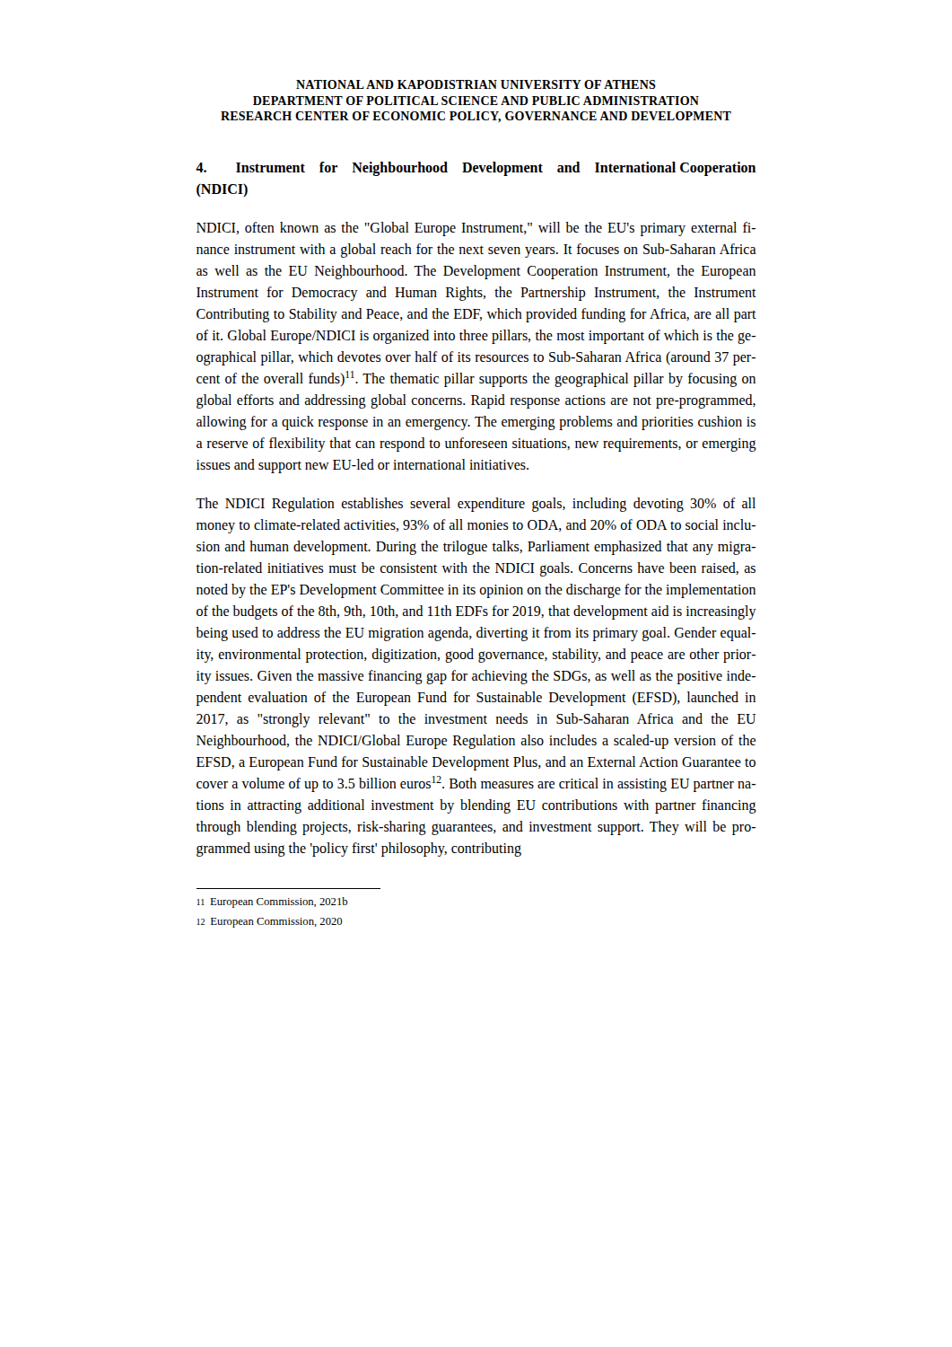NATIONAL AND KAPODISTRIAN UNIVERSITY OF ATHENS
DEPARTMENT OF POLITICAL SCIENCE AND PUBLIC ADMINISTRATION
RESEARCH CENTER OF ECONOMIC POLICY, GOVERNANCE AND DEVELOPMENT
4.  Instrument for Neighbourhood Development and International Cooperation (NDICI)
NDICI, often known as the "Global Europe Instrument," will be the EU's primary external finance instrument with a global reach for the next seven years. It focuses on Sub-Saharan Africa as well as the EU Neighbourhood. The Development Cooperation Instrument, the European Instrument for Democracy and Human Rights, the Partnership Instrument, the Instrument Contributing to Stability and Peace, and the EDF, which provided funding for Africa, are all part of it. Global Europe/NDICI is organized into three pillars, the most important of which is the geographical pillar, which devotes over half of its resources to Sub-Saharan Africa (around 37 percent of the overall funds)11. The thematic pillar supports the geographical pillar by focusing on global efforts and addressing global concerns. Rapid response actions are not pre-programmed, allowing for a quick response in an emergency. The emerging problems and priorities cushion is a reserve of flexibility that can respond to unforeseen situations, new requirements, or emerging issues and support new EU-led or international initiatives.
The NDICI Regulation establishes several expenditure goals, including devoting 30% of all money to climate-related activities, 93% of all monies to ODA, and 20% of ODA to social inclusion and human development. During the trilogue talks, Parliament emphasized that any migration-related initiatives must be consistent with the NDICI goals. Concerns have been raised, as noted by the EP's Development Committee in its opinion on the discharge for the implementation of the budgets of the 8th, 9th, 10th, and 11th EDFs for 2019, that development aid is increasingly being used to address the EU migration agenda, diverting it from its primary goal. Gender equality, environmental protection, digitization, good governance, stability, and peace are other priority issues. Given the massive financing gap for achieving the SDGs, as well as the positive independent evaluation of the European Fund for Sustainable Development (EFSD), launched in 2017, as "strongly relevant" to the investment needs in Sub-Saharan Africa and the EU Neighbourhood, the NDICI/Global Europe Regulation also includes a scaled-up version of the EFSD, a European Fund for Sustainable Development Plus, and an External Action Guarantee to cover a volume of up to 3.5 billion euros12. Both measures are critical in assisting EU partner nations in attracting additional investment by blending EU contributions with partner financing through blending projects, risk-sharing guarantees, and investment support. They will be programmed using the 'policy first' philosophy, contributing
11 European Commission, 2021b
12 European Commission, 2020